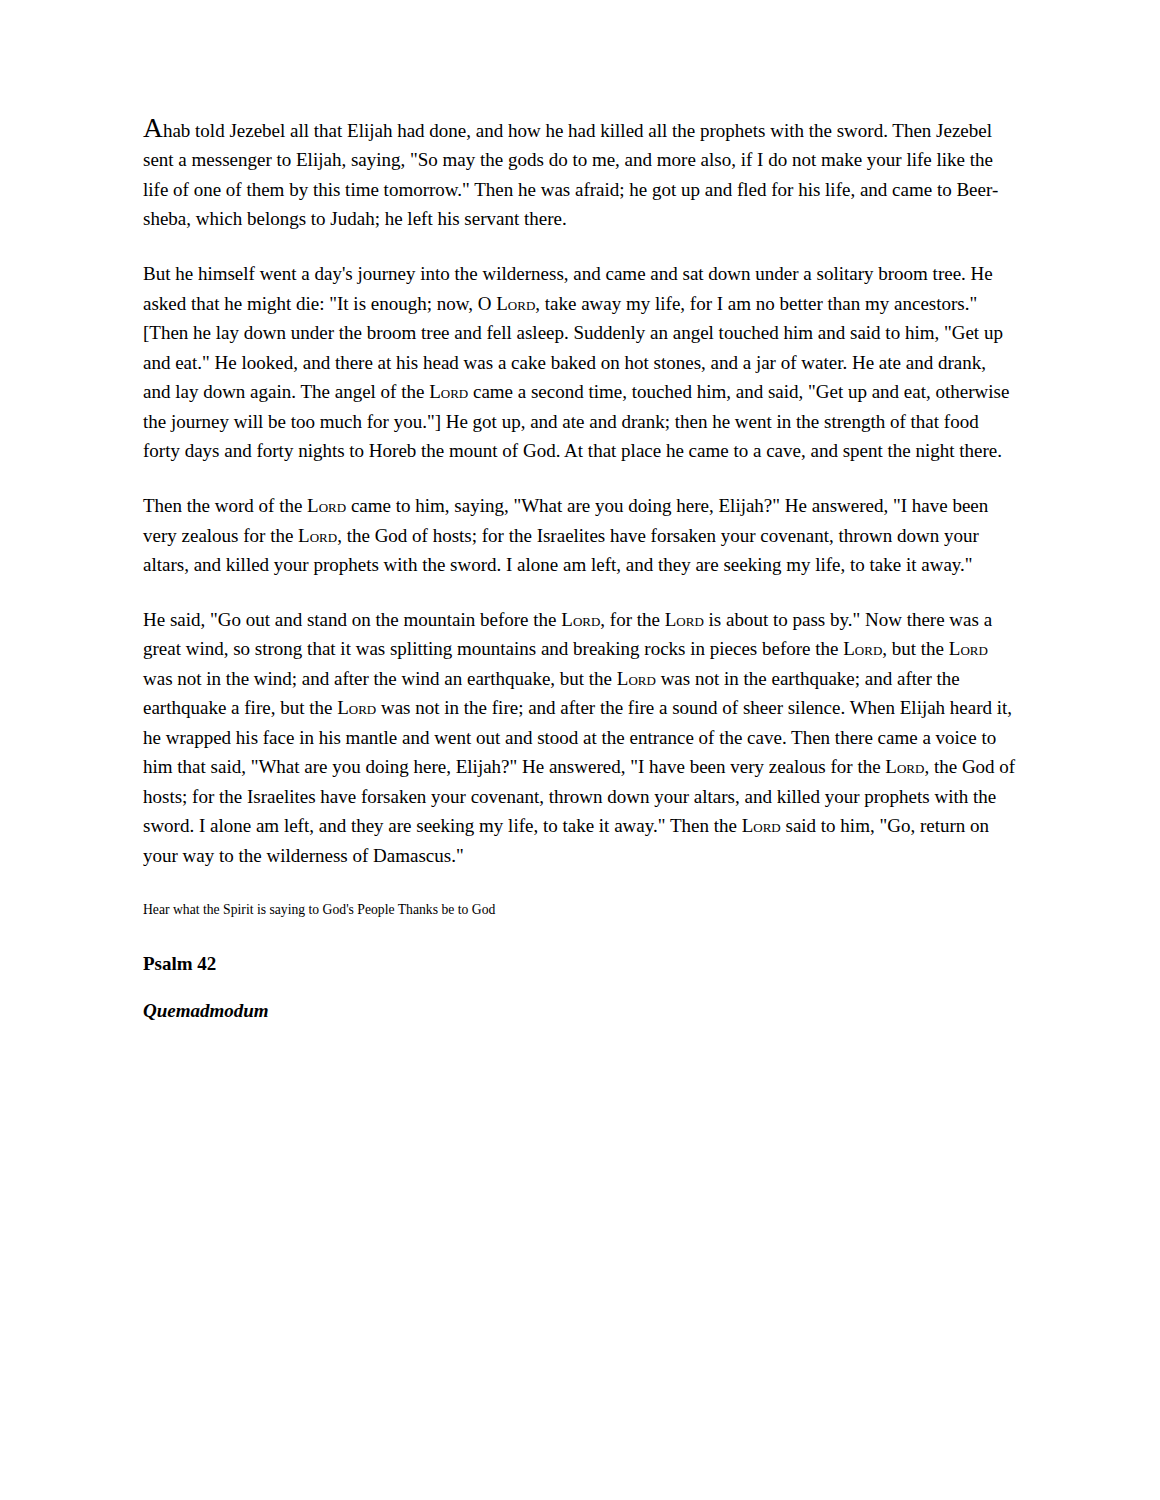Ahab told Jezebel all that Elijah had done, and how he had killed all the prophets with the sword. Then Jezebel sent a messenger to Elijah, saying, "So may the gods do to me, and more also, if I do not make your life like the life of one of them by this time tomorrow." Then he was afraid; he got up and fled for his life, and came to Beer-sheba, which belongs to Judah; he left his servant there.
But he himself went a day's journey into the wilderness, and came and sat down under a solitary broom tree. He asked that he might die: "It is enough; now, O Lord, take away my life, for I am no better than my ancestors." [Then he lay down under the broom tree and fell asleep. Suddenly an angel touched him and said to him, "Get up and eat." He looked, and there at his head was a cake baked on hot stones, and a jar of water. He ate and drank, and lay down again. The angel of the Lord came a second time, touched him, and said, "Get up and eat, otherwise the journey will be too much for you."] He got up, and ate and drank; then he went in the strength of that food forty days and forty nights to Horeb the mount of God. At that place he came to a cave, and spent the night there.
Then the word of the Lord came to him, saying, "What are you doing here, Elijah?" He answered, "I have been very zealous for the Lord, the God of hosts; for the Israelites have forsaken your covenant, thrown down your altars, and killed your prophets with the sword. I alone am left, and they are seeking my life, to take it away."
He said, "Go out and stand on the mountain before the Lord, for the Lord is about to pass by." Now there was a great wind, so strong that it was splitting mountains and breaking rocks in pieces before the Lord, but the Lord was not in the wind; and after the wind an earthquake, but the Lord was not in the earthquake; and after the earthquake a fire, but the Lord was not in the fire; and after the fire a sound of sheer silence. When Elijah heard it, he wrapped his face in his mantle and went out and stood at the entrance of the cave. Then there came a voice to him that said, "What are you doing here, Elijah?" He answered, "I have been very zealous for the Lord, the God of hosts; for the Israelites have forsaken your covenant, thrown down your altars, and killed your prophets with the sword. I alone am left, and they are seeking my life, to take it away." Then the Lord said to him, "Go, return on your way to the wilderness of Damascus."
Hear what the Spirit is saying to God's People Thanks be to God
Psalm 42
Quemadmodum